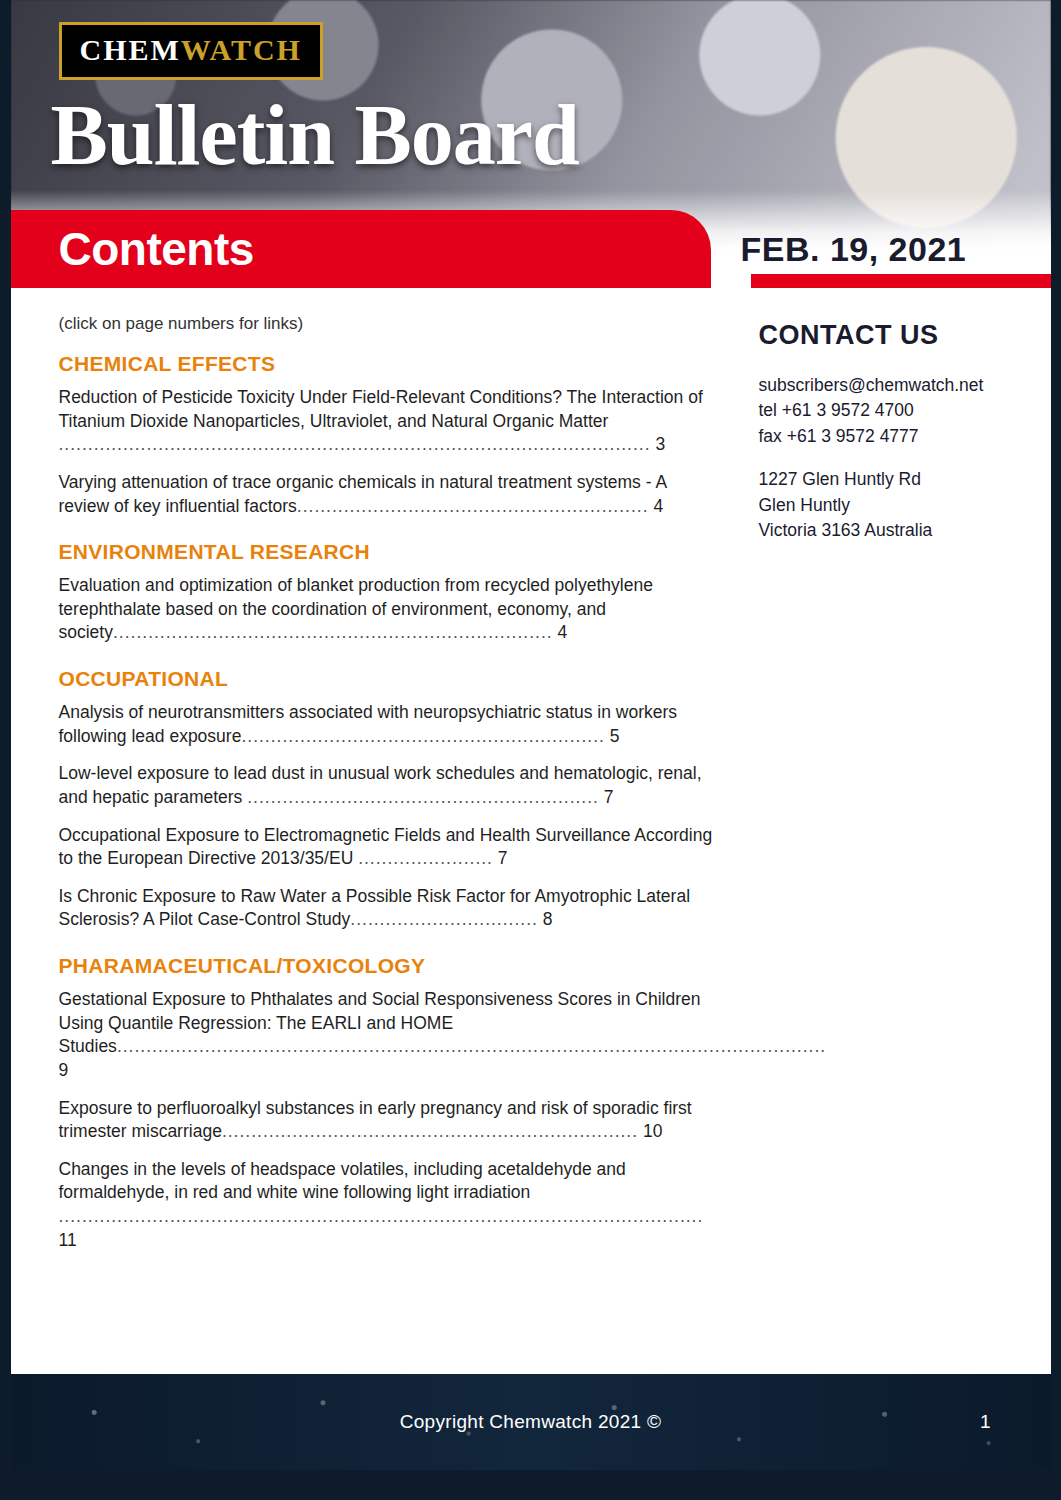CHEMWATCH
Bulletin Board
Contents
FEB. 19, 2021
(click on page numbers for links)
Chemical Effects
Reduction of Pesticide Toxicity Under Field-Relevant Conditions? The Interaction of Titanium Dioxide Nanoparticles, Ultraviolet, and Natural Organic Matter ..................................................................................................... 3
Varying attenuation of trace organic chemicals in natural treatment systems - A review of key influential factors............................................................ 4
Environmental Research
Evaluation and optimization of blanket production from recycled polyethylene terephthalate based on the coordination of environment, economy, and society........................................................................... 4
Occupational
Analysis of neurotransmitters associated with neuropsychiatric status in workers following lead exposure.............................................................. 5
Low-level exposure to lead dust in unusual work schedules and hematologic, renal, and hepatic parameters ............................................................ 7
Occupational Exposure to Electromagnetic Fields and Health Surveillance According to the European Directive 2013/35/EU ....................... 7
Is Chronic Exposure to Raw Water a Possible Risk Factor for Amyotrophic Lateral Sclerosis? A Pilot Case-Control Study................................ 8
Pharamaceutical/Toxicology
Gestational Exposure to Phthalates and Social Responsiveness Scores in Children Using Quantile Regression: The EARLI and HOME Studies......................................................................................................................... 9
Exposure to perfluoroalkyl substances in early pregnancy and risk of sporadic first trimester miscarriage....................................................................... 10
Changes in the levels of headspace volatiles, including acetaldehyde and formaldehyde, in red and white wine following light irradiation .............................................................................................................. 11
CONTACT US
subscribers@chemwatch.net
tel +61 3 9572 4700
fax +61 3 9572 4777
1227 Glen Huntly Rd
Glen Huntly
Victoria 3163 Australia
Copyright Chemwatch 2021 ©
1